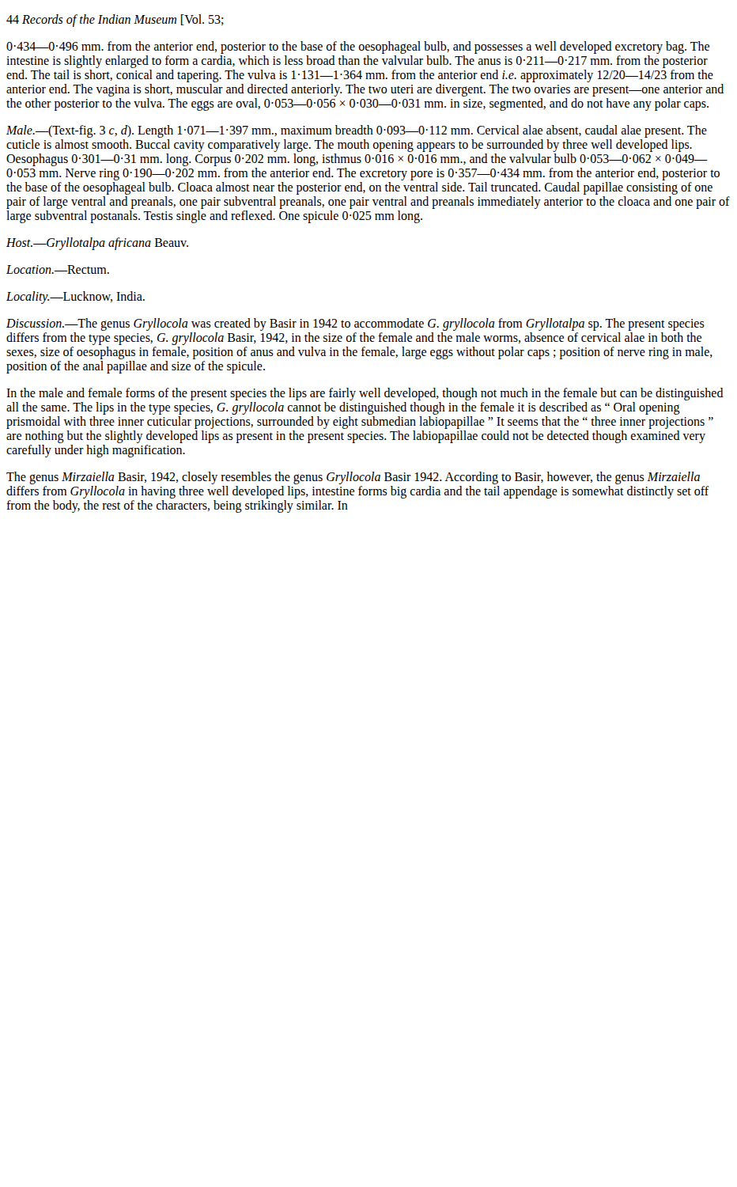44 Records of the Indian Museum [Vol. 53;
0·434—0·496 mm. from the anterior end, posterior to the base of the oesophageal bulb, and possesses a well developed excretory bag. The intestine is slightly enlarged to form a cardia, which is less broad than the valvular bulb. The anus is 0·211—0·217 mm. from the posterior end. The tail is short, conical and tapering. The vulva is 1·131—1·364 mm. from the anterior end i.e. approximately 12/20—14/23 from the anterior end. The vagina is short, muscular and directed anteriorly. The two uteri are divergent. The two ovaries are present—one anterior and the other posterior to the vulva. The eggs are oval, 0·053—0·056 × 0·030—0·031 mm. in size, segmented, and do not have any polar caps.
Male.—(Text-fig. 3 c, d). Length 1·071—1·397 mm., maximum breadth 0·093—0·112 mm. Cervical alae absent, caudal alae present. The cuticle is almost smooth. Buccal cavity comparatively large. The mouth opening appears to be surrounded by three well developed lips. Oesophagus 0·301—0·31 mm. long. Corpus 0·202 mm. long, isthmus 0·016 × 0·016 mm., and the valvular bulb 0·053—0·062 × 0·049—0·053 mm. Nerve ring 0·190—0·202 mm. from the anterior end. The excretory pore is 0·357—0·434 mm. from the anterior end, posterior to the base of the oesophageal bulb. Cloaca almost near the posterior end, on the ventral side. Tail truncated. Caudal papillae consisting of one pair of large ventral and preanals, one pair subventral preanals, one pair ventral and preanals immediately anterior to the cloaca and one pair of large subventral postanals. Testis single and reflexed. One spicule 0·025 mm long.
Host.—Gryllotalpa africana Beauv.
Location.—Rectum.
Locality.—Lucknow, India.
Discussion.—The genus Gryllocola was created by Basir in 1942 to accommodate G. gryllocola from Gryllotalpa sp. The present species differs from the type species, G. gryllocola Basir, 1942, in the size of the female and the male worms, absence of cervical alae in both the sexes, size of oesophagus in female, position of anus and vulva in the female, large eggs without polar caps ; position of nerve ring in male, position of the anal papillae and size of the spicule.
In the male and female forms of the present species the lips are fairly well developed, though not much in the female but can be distinguished all the same. The lips in the type species, G. gryllocola cannot be distinguished though in the female it is described as “ Oral opening prismoidal with three inner cuticular projections, surrounded by eight submedian labiopapillae ” It seems that the “ three inner projections ” are nothing but the slightly developed lips as present in the present species. The labiopapillae could not be detected though examined very carefully under high magnification.
The genus Mirzaiella Basir, 1942, closely resembles the genus Gryllocola Basir 1942. According to Basir, however, the genus Mirzaiella differs from Gryllocola in having three well developed lips, intestine forms big cardia and the tail appendage is somewhat distinctly set off from the body, the rest of the characters, being strikingly similar. In